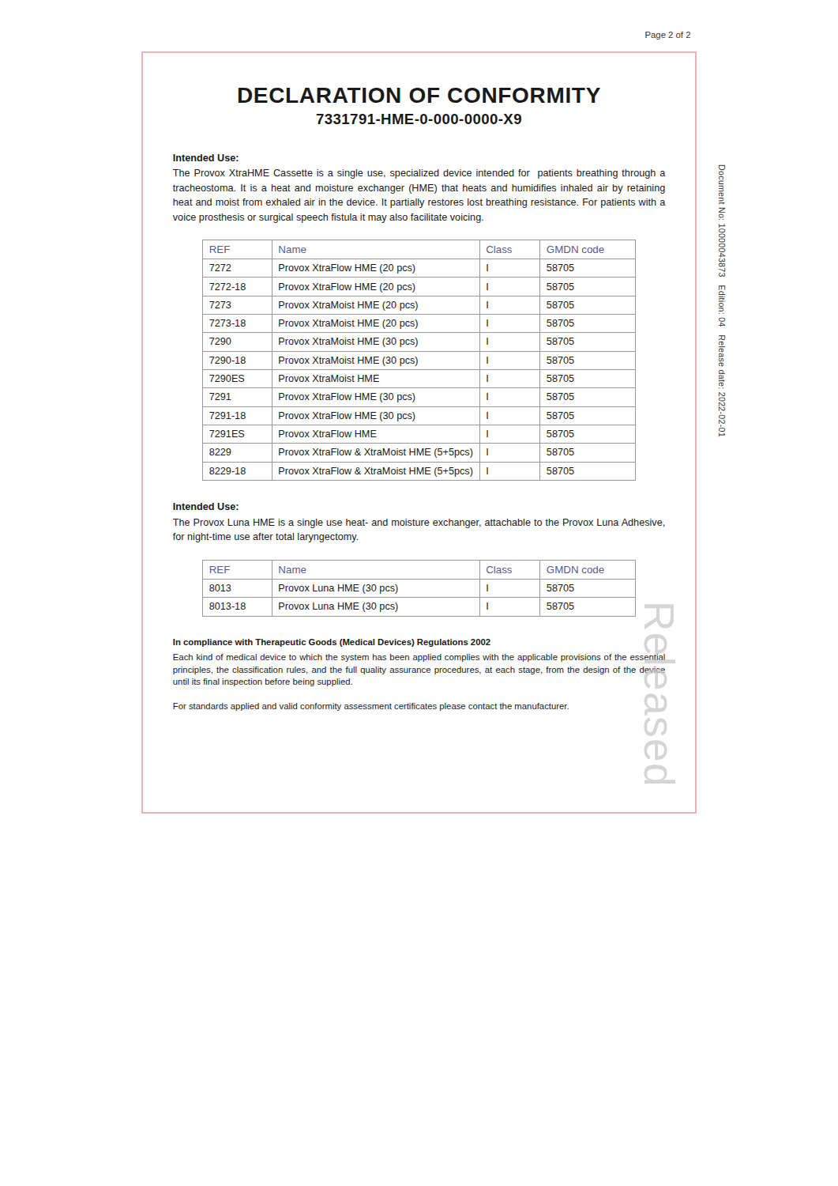Page 2 of 2
DECLARATION OF CONFORMITY
7331791-HME-0-000-0000-X9
Intended Use:
The Provox XtraHME Cassette is a single use, specialized device intended for patients breathing through a tracheostoma. It is a heat and moisture exchanger (HME) that heats and humidifies inhaled air by retaining heat and moist from exhaled air in the device. It partially restores lost breathing resistance. For patients with a voice prosthesis or surgical speech fistula it may also facilitate voicing.
| REF | Name | Class | GMDN code |
| --- | --- | --- | --- |
| 7272 | Provox XtraFlow HME (20 pcs) | I | 58705 |
| 7272-18 | Provox XtraFlow HME (20 pcs) | I | 58705 |
| 7273 | Provox XtraMoist HME (20 pcs) | I | 58705 |
| 7273-18 | Provox XtraMoist HME (20 pcs) | I | 58705 |
| 7290 | Provox XtraMoist HME (30 pcs) | I | 58705 |
| 7290-18 | Provox XtraMoist HME (30 pcs) | I | 58705 |
| 7290ES | Provox XtraMoist HME | I | 58705 |
| 7291 | Provox XtraFlow HME (30 pcs) | I | 58705 |
| 7291-18 | Provox XtraFlow HME (30 pcs) | I | 58705 |
| 7291ES | Provox XtraFlow HME | I | 58705 |
| 8229 | Provox XtraFlow & XtraMoist HME (5+5pcs) | I | 58705 |
| 8229-18 | Provox XtraFlow & XtraMoist HME (5+5pcs) | I | 58705 |
Intended Use:
The Provox Luna HME is a single use heat- and moisture exchanger, attachable to the Provox Luna Adhesive, for night-time use after total laryngectomy.
| REF | Name | Class | GMDN code |
| --- | --- | --- | --- |
| 8013 | Provox Luna HME (30 pcs) | I | 58705 |
| 8013-18 | Provox Luna HME (30 pcs) | I | 58705 |
In compliance with Therapeutic Goods (Medical Devices) Regulations 2002
Each kind of medical device to which the system has been applied complies with the applicable provisions of the essential principles, the classification rules, and the full quality assurance procedures, at each stage, from the design of the device until its final inspection before being supplied.
For standards applied and valid conformity assessment certificates please contact the manufacturer.
Released
Document No: 10000043873 Edition: 04 Release date: 2022-02-01